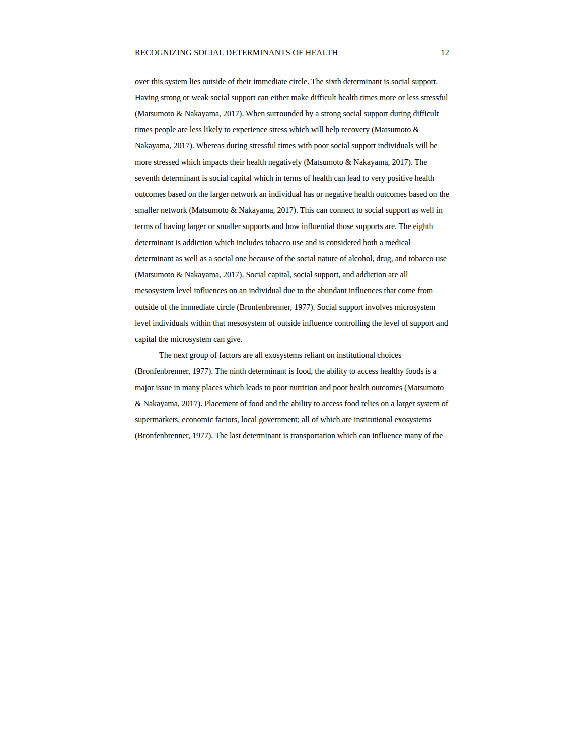Recognizing Social Determinants of Health 12
over this system lies outside of their immediate circle. The sixth determinant is social support. Having strong or weak social support can either make difficult health times more or less stressful (Matsumoto & Nakayama, 2017). When surrounded by a strong social support during difficult times people are less likely to experience stress which will help recovery (Matsumoto & Nakayama, 2017). Whereas during stressful times with poor social support individuals will be more stressed which impacts their health negatively (Matsumoto & Nakayama, 2017). The seventh determinant is social capital which in terms of health can lead to very positive health outcomes based on the larger network an individual has or negative health outcomes based on the smaller network (Matsumoto & Nakayama, 2017). This can connect to social support as well in terms of having larger or smaller supports and how influential those supports are. The eighth determinant is addiction which includes tobacco use and is considered both a medical determinant as well as a social one because of the social nature of alcohol, drug, and tobacco use (Matsumoto & Nakayama, 2017). Social capital, social support, and addiction are all mesosystem level influences on an individual due to the abundant influences that come from outside of the immediate circle (Bronfenbrenner, 1977). Social support involves microsystem level individuals within that mesosystem of outside influence controlling the level of support and capital the microsystem can give.
The next group of factors are all exosystems reliant on institutional choices (Bronfenbrenner, 1977). The ninth determinant is food, the ability to access healthy foods is a major issue in many places which leads to poor nutrition and poor health outcomes (Matsumoto & Nakayama, 2017). Placement of food and the ability to access food relies on a larger system of supermarkets, economic factors, local government; all of which are institutional exosystems (Bronfenbrenner, 1977). The last determinant is transportation which can influence many of the